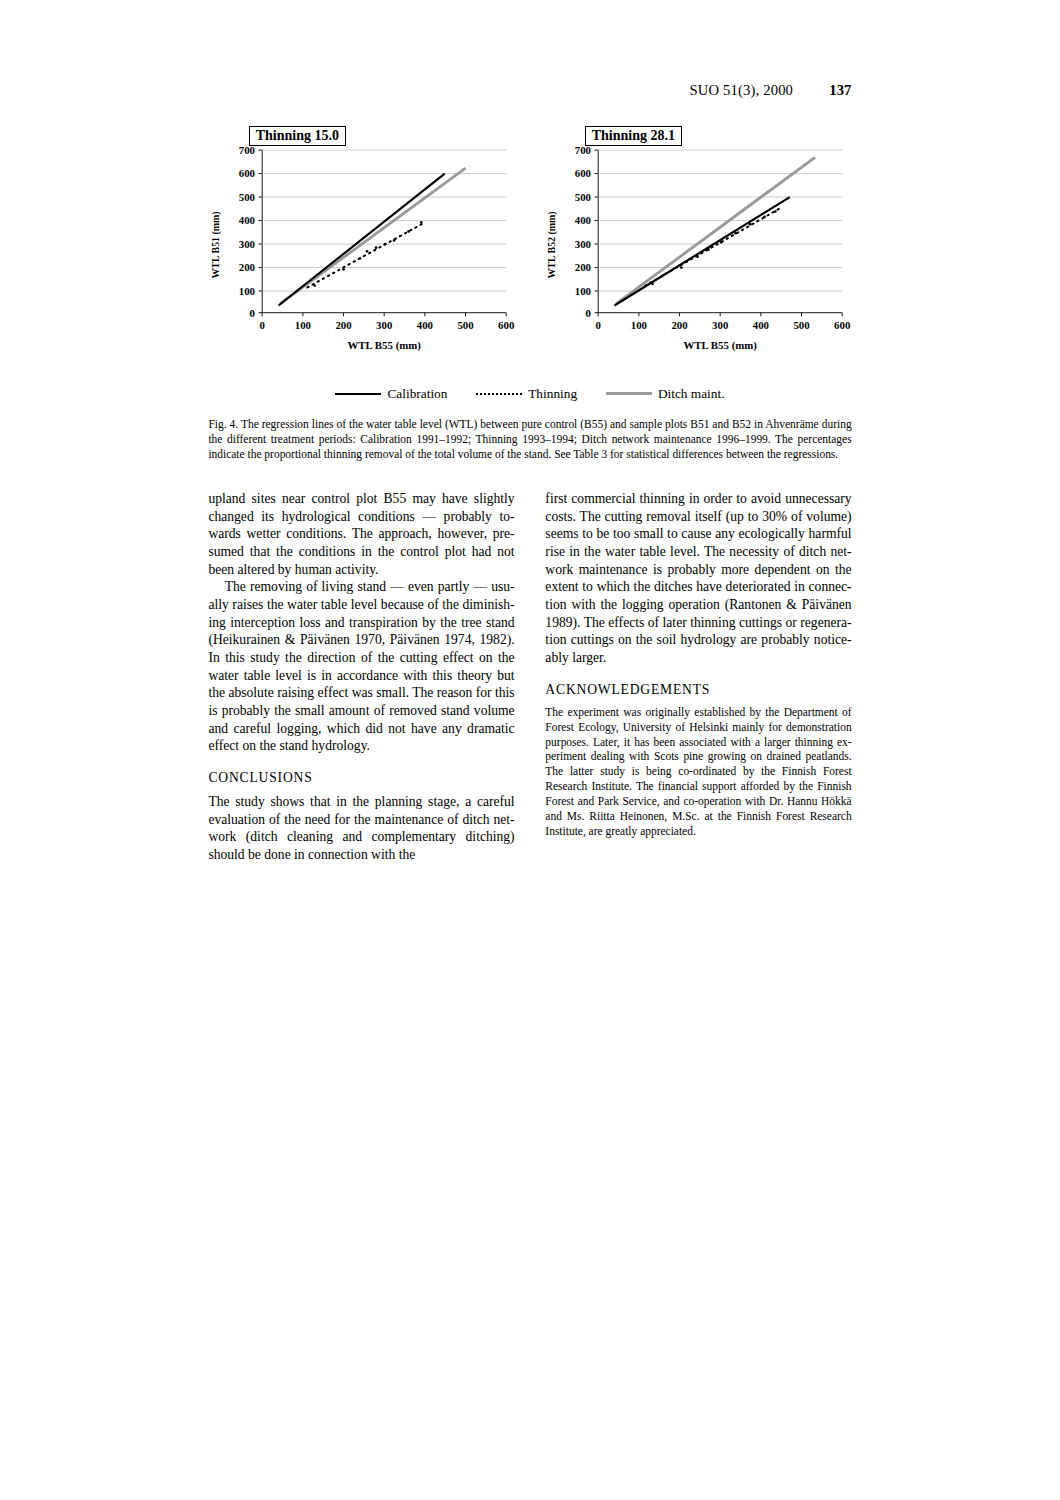SUO 51(3), 2000 137
WTL B51 (mm) 700 600 500 400 300 200 100 0 0 100 200 300 400 500 600 WTL B55 (mm)
Thinning 15.0
WTL B52 (mm) 700 600 500 400 300 200 100 0 0 100 200 300 400 500 600 WTL B55 (mm)
Thinning 28.1
Calibration Thinning Ditch maint.
Fig. 4. The regression lines of the water table level (WTL) between pure control (B55) and sample plots B51 and B52 in Ahvenräme during the different treatment periods: Calibration 1991–1992; Thinning 1993–1994; Ditch network maintenance 1996–1999. The percentages indicate the proportional thinning removal of the total volume of the stand. See Table 3 for statistical differences between the regressions.
upland sites near control plot B55 may have slightly changed its hydrological conditions — probably towards wetter conditions. The approach, however, presumed that the conditions in the control plot had not been altered by human activity.
The removing of living stand — even partly — usually raises the water table level because of the diminishing interception loss and transpiration by the tree stand (Heikurainen & Päivänen 1970, Päivänen 1974, 1982). In this study the direction of the cutting effect on the water table level is in accordance with this theory but the absolute raising effect was small. The reason for this is probably the small amount of removed stand volume and careful logging, which did not have any dramatic effect on the stand hydrology.
CONCLUSIONS
The study shows that in the planning stage, a careful evaluation of the need for the maintenance of ditch network (ditch cleaning and complementary ditching) should be done in connection with the
first commercial thinning in order to avoid unnecessary costs. The cutting removal itself (up to 30% of volume) seems to be too small to cause any ecologically harmful rise in the water table level. The necessity of ditch network maintenance is probably more dependent on the extent to which the ditches have deteriorated in connection with the logging operation (Rantonen & Päivänen 1989). The effects of later thinning cuttings or regeneration cuttings on the soil hydrology are probably noticeably larger.
ACKNOWLEDGEMENTS
The experiment was originally established by the Department of Forest Ecology, University of Helsinki mainly for demonstration purposes. Later, it has been associated with a larger thinning experiment dealing with Scots pine growing on drained peatlands. The latter study is being co-ordinated by the Finnish Forest Research Institute. The financial support afforded by the Finnish Forest and Park Service, and co-operation with Dr. Hannu Hökkä and Ms. Riitta Heinonen, M.Sc. at the Finnish Forest Research Institute, are greatly appreciated.